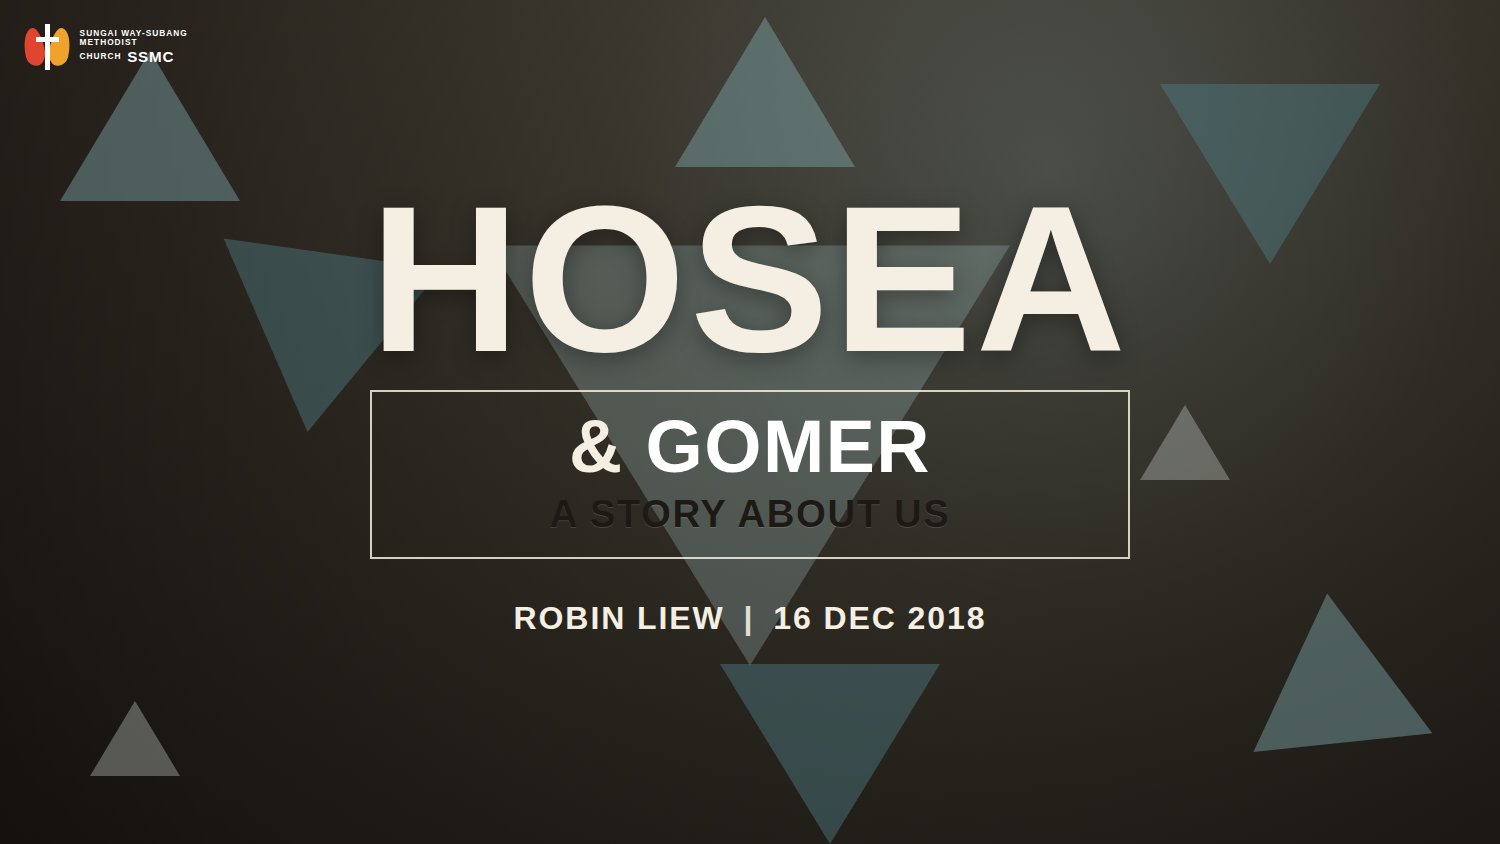Sungai Way-Subang
Methodist
ChurchSSMC
Hosea
& Gomer
A Story About Us
Robin Liew | 16 Dec 2018